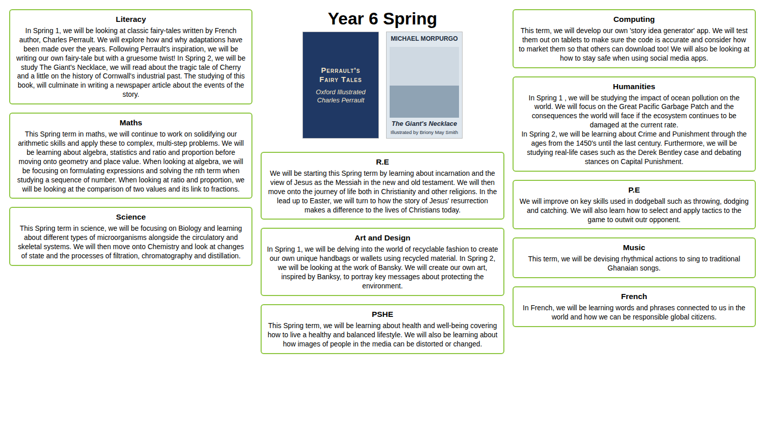Literacy
In Spring 1, we will be looking at classic fairy-tales written by French author, Charles Perrault. We will explore how and why adaptations have been made over the years. Following Perrault's inspiration, we will be writing our own fairy-tale but with a gruesome twist! In Spring 2, we will be study The Giant's Necklace, we will read about the tragic tale of Cherry and a little on the history of Cornwall's industrial past. The studying of this book, will culminate in writing a newspaper article about the events of the story.
Maths
This Spring term in maths, we will continue to work on solidifying our arithmetic skills and apply these to complex, multi-step problems. We will be learning about algebra, statistics and ratio and proportion before moving onto geometry and place value. When looking at algebra, we will be focusing on formulating expressions and solving the nth term when studying a sequence of number. When looking at ratio and proportion, we will be looking at the comparison of two values and its link to fractions.
Science
This Spring term in science, we will be focusing on Biology and learning about different types of microorganisms alongside the circulatory and skeletal systems. We will then move onto Chemistry and look at changes of state and the processes of filtration, chromatography and distillation.
Year 6 Spring
Perrault's
Fairy Tales
Oxford Illustrated
Charles Perrault
Michael Morpurgo
The Giant's Necklace
Illustrated by Briony May Smith
R.E
We will be starting this Spring term by learning about incarnation and the view of Jesus as the Messiah in the new and old testament. We will then move onto the journey of life both in Christianity and other religions. In the lead up to Easter, we will turn to how the story of Jesus' resurrection makes a difference to the lives of Christians today.
Art and Design
In Spring 1, we will be delving into the world of recyclable fashion to create our own unique handbags or wallets using recycled material. In Spring 2, we will be looking at the work of Bansky. We will create our own art, inspired by Banksy, to portray key messages about protecting the environment.
PSHE
This Spring term, we will be learning about health and well-being covering how to live a healthy and balanced lifestyle. We will also be learning about how images of people in the media can be distorted or changed.
Computing
This term, we will develop our own 'story idea generator' app. We will test them out on tablets to make sure the code is accurate and consider how to market them so that others can download too! We will also be looking at how to stay safe when using social media apps.
Humanities
In Spring 1 , we will be studying the impact of ocean pollution on the world. We will focus on the Great Pacific Garbage Patch and the consequences the world will face if the ecosystem continues to be damaged at the current rate.
In Spring 2, we will be learning about Crime and Punishment through the ages from the 1450's until the last century. Furthermore, we will be studying real-life cases such as the Derek Bentley case and debating stances on Capital Punishment.
P.E
We will improve on key skills used in dodgeball such as throwing, dodging and catching. We will also learn how to select and apply tactics to the game to outwit outr opponent.
Music
This term, we will be devising rhythmical actions to sing to traditional Ghanaian songs.
French
In French, we will be learning words and phrases connected to us in the world and how we can be responsible global citizens.